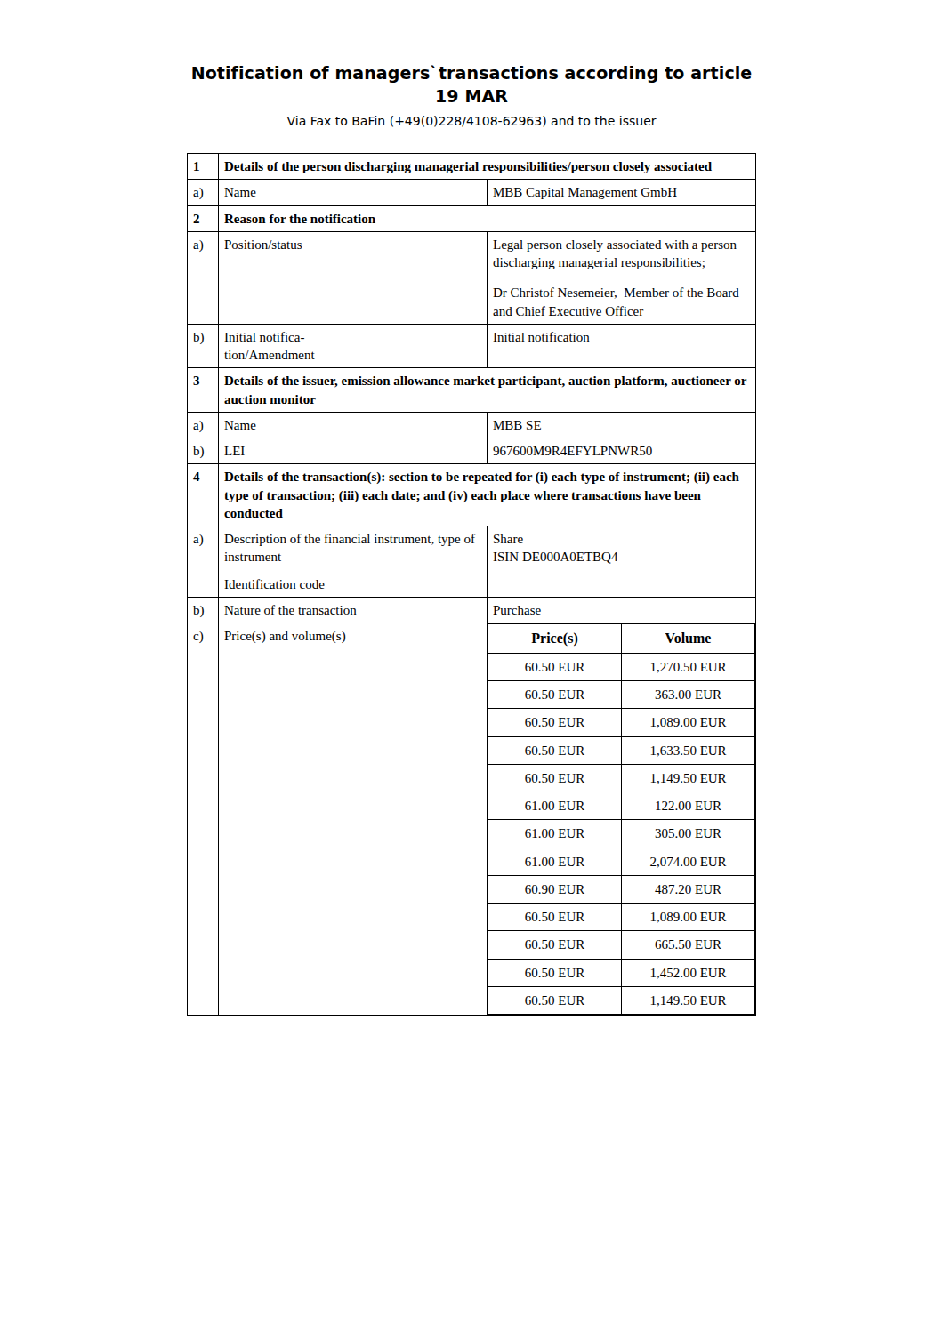Notification of managers`transactions according to article 19 MAR
Via Fax to BaFin (+49(0)228/4108-62963) and to the issuer
| 1 | Details of the person discharging managerial responsibilities/person closely associated |
| a) | Name | MBB Capital Management GmbH |
| 2 | Reason for the notification |
| a) | Position/status | Legal person closely associated with a person discharging managerial responsibilities; Dr Christof Nesemeier, Member of the Board and Chief Executive Officer |
| b) | Initial notifica- tion/Amendment | Initial notification |
| 3 | Details of the issuer, emission allowance market participant, auction platform, auctioneer or auction monitor |
| a) | Name | MBB SE |
| b) | LEI | 967600M9R4EFYLPNWR50 |
| 4 | Details of the transaction(s): section to be repeated for (i) each type of instrument; (ii) each type of transaction; (iii) each date; and (iv) each place where transactions have been conducted |
| a) | Description of the financial instrument, type of instrument Identification code | Share ISIN DE000A0ETBQ4 |
| b) | Nature of the transaction | Purchase |
| c) | Price(s) and volume(s) | / Price(s) / Volume / / --- / --- / / 60.50 EUR / 1,270.50 EUR / / 60.50 EUR / 363.00 EUR / / 60.50 EUR / 1,089.00 EUR / / 60.50 EUR / 1,633.50 EUR / / 60.50 EUR / 1,149.50 EUR / / 61.00 EUR / 122.00 EUR / / 61.00 EUR / 305.00 EUR / / 61.00 EUR / 2,074.00 EUR / / 60.90 EUR / 487.20 EUR / / 60.50 EUR / 1,089.00 EUR / / 60.50 EUR / 665.50 EUR / / 60.50 EUR / 1,452.00 EUR / / 60.50 EUR / 1,149.50 EUR / |